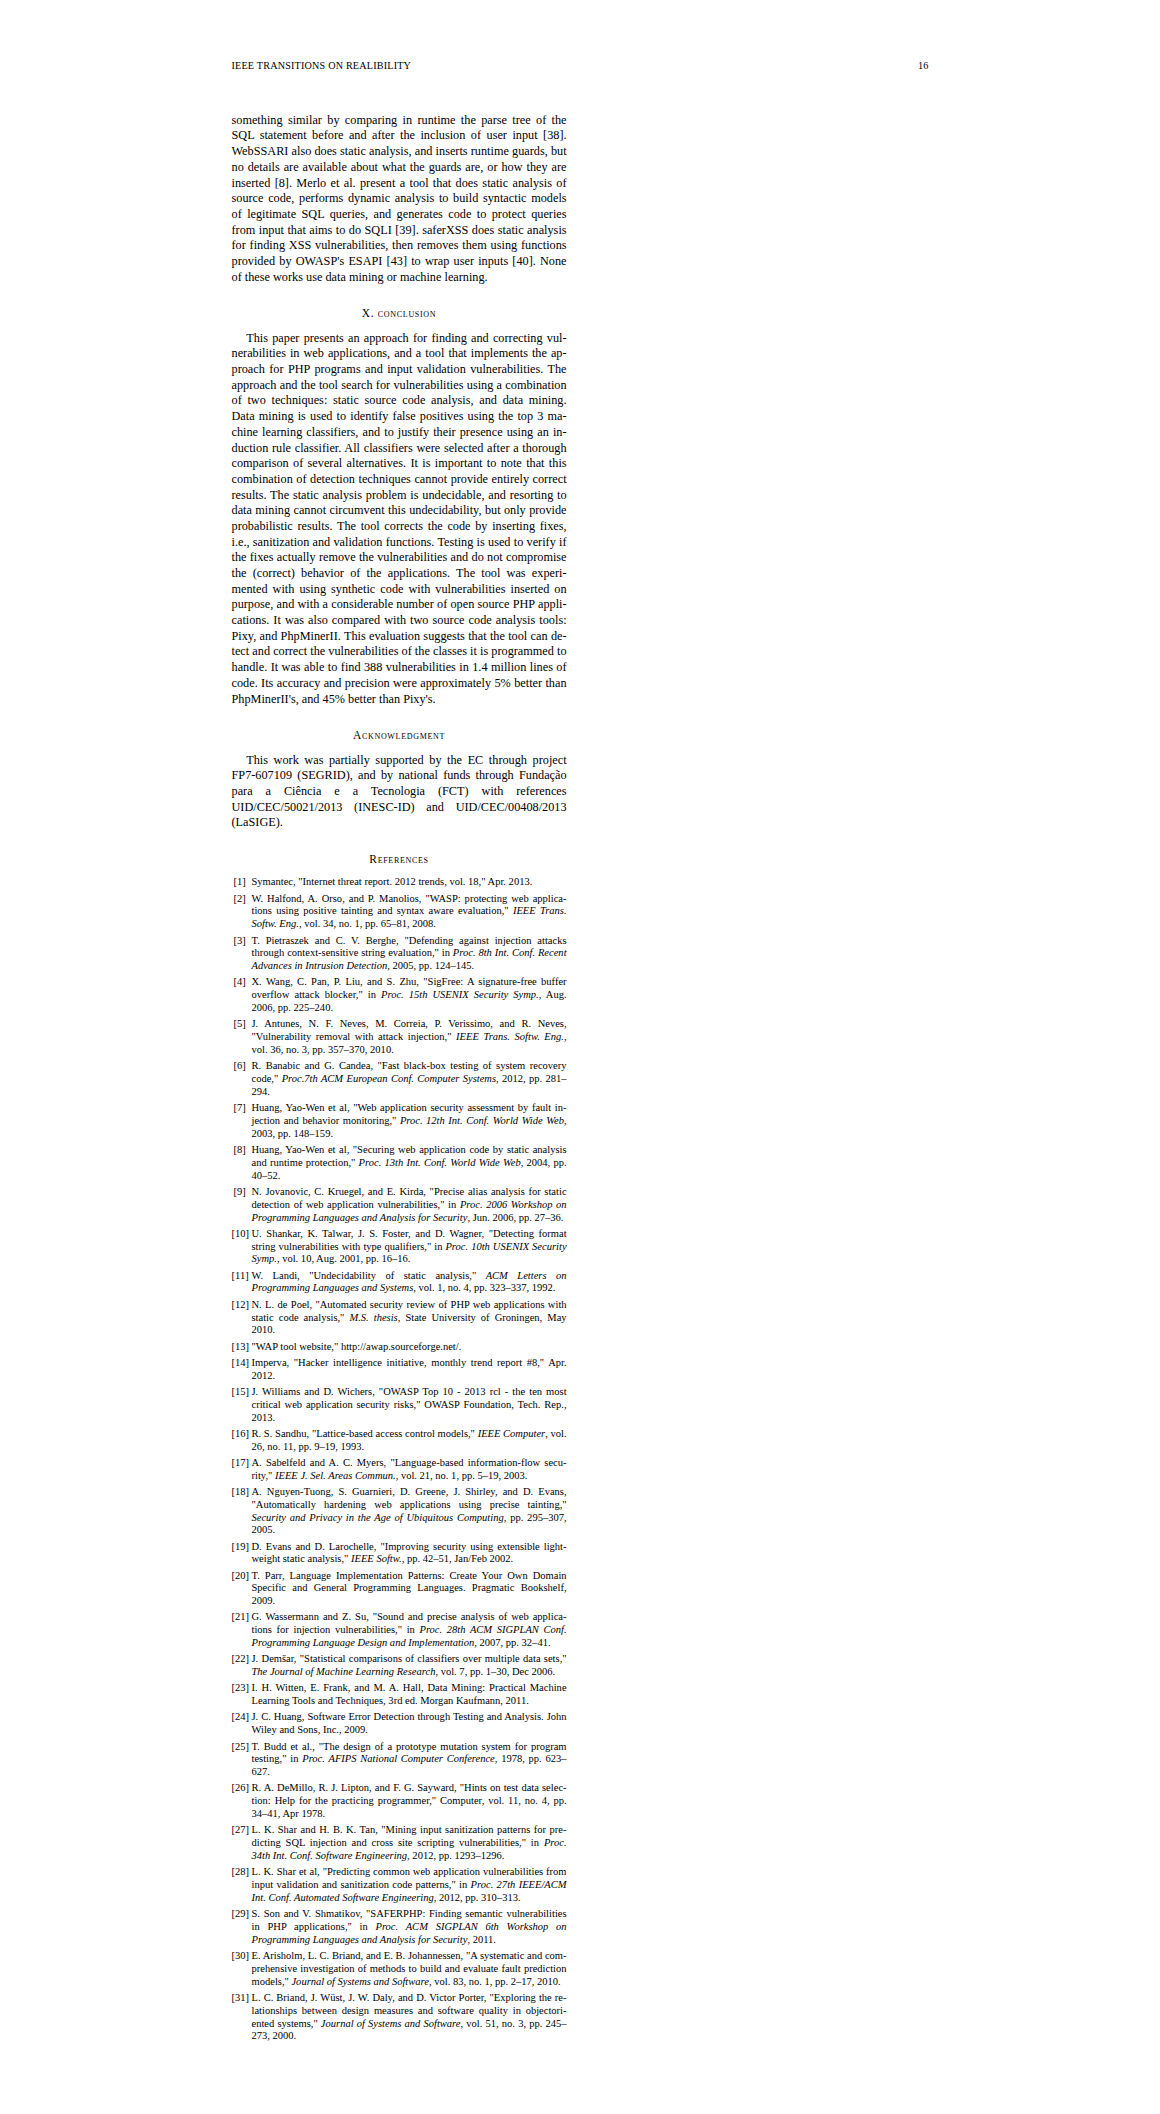IEEE Transitions on Realibility
16
something similar by comparing in runtime the parse tree of the SQL statement before and after the inclusion of user input [38]. WebSSARI also does static analysis, and inserts runtime guards, but no details are available about what the guards are, or how they are inserted [8]. Merlo et al. present a tool that does static analysis of source code, performs dynamic analysis to build syntactic models of legitimate SQL queries, and generates code to protect queries from input that aims to do SQLI [39]. saferXSS does static analysis for finding XSS vulnerabilities, then removes them using functions provided by OWASP's ESAPI [43] to wrap user inputs [40]. None of these works use data mining or machine learning.
X. Conclusion
This paper presents an approach for finding and correcting vulnerabilities in web applications, and a tool that implements the approach for PHP programs and input validation vulnerabilities. The approach and the tool search for vulnerabilities using a combination of two techniques: static source code analysis, and data mining. Data mining is used to identify false positives using the top 3 machine learning classifiers, and to justify their presence using an induction rule classifier. All classifiers were selected after a thorough comparison of several alternatives. It is important to note that this combination of detection techniques cannot provide entirely correct results. The static analysis problem is undecidable, and resorting to data mining cannot circumvent this undecidability, but only provide probabilistic results. The tool corrects the code by inserting fixes, i.e., sanitization and validation functions. Testing is used to verify if the fixes actually remove the vulnerabilities and do not compromise the (correct) behavior of the applications. The tool was experimented with using synthetic code with vulnerabilities inserted on purpose, and with a considerable number of open source PHP applications. It was also compared with two source code analysis tools: Pixy, and PhpMinerII. This evaluation suggests that the tool can detect and correct the vulnerabilities of the classes it is programmed to handle. It was able to find 388 vulnerabilities in 1.4 million lines of code. Its accuracy and precision were approximately 5% better than PhpMinerII's, and 45% better than Pixy's.
Acknowledgment
This work was partially supported by the EC through project FP7-607109 (SEGRID), and by national funds through Fundação para a Ciência e a Tecnologia (FCT) with references UID/CEC/50021/2013 (INESC-ID) and UID/CEC/00408/2013 (LaSIGE).
References
[1] Symantec, "Internet threat report. 2012 trends, vol. 18," Apr. 2013.
[2] W. Halfond, A. Orso, and P. Manolios, "WASP: protecting web applications using positive tainting and syntax aware evaluation," IEEE Trans. Softw. Eng., vol. 34, no. 1, pp. 65–81, 2008.
[3] T. Pietraszek and C. V. Berghe, "Defending against injection attacks through context-sensitive string evaluation," in Proc. 8th Int. Conf. Recent Advances in Intrusion Detection, 2005, pp. 124–145.
[4] X. Wang, C. Pan, P. Liu, and S. Zhu, "SigFree: A signature-free buffer overflow attack blocker," in Proc. 15th USENIX Security Symp., Aug. 2006, pp. 225–240.
[5] J. Antunes, N. F. Neves, M. Correia, P. Verissimo, and R. Neves, "Vulnerability removal with attack injection," IEEE Trans. Softw. Eng., vol. 36, no. 3, pp. 357–370, 2010.
[6] R. Banabic and G. Candea, "Fast black-box testing of system recovery code," Proc.7th ACM European Conf. Computer Systems, 2012, pp. 281–294.
[7] Huang, Yao-Wen et al, "Web application security assessment by fault injection and behavior monitoring," Proc. 12th Int. Conf. World Wide Web, 2003, pp. 148–159.
[8] Huang, Yao-Wen et al, "Securing web application code by static analysis and runtime protection," Proc. 13th Int. Conf. World Wide Web, 2004, pp. 40–52.
[9] N. Jovanovic, C. Kruegel, and E. Kirda, "Precise alias analysis for static detection of web application vulnerabilities," in Proc. 2006 Workshop on Programming Languages and Analysis for Security, Jun. 2006, pp. 27–36.
[10] U. Shankar, K. Talwar, J. S. Foster, and D. Wagner, "Detecting format string vulnerabilities with type qualifiers," in Proc. 10th USENIX Security Symp., vol. 10, Aug. 2001, pp. 16–16.
[11] W. Landi, "Undecidability of static analysis," ACM Letters on Programming Languages and Systems, vol. 1, no. 4, pp. 323–337, 1992.
[12] N. L. de Poel, "Automated security review of PHP web applications with static code analysis," M.S. thesis, State University of Groningen, May 2010.
[13]"WAP tool website," http://awap.sourceforge.net/.
[14] Imperva, "Hacker intelligence initiative, monthly trend report #8," Apr. 2012.
[15] J. Williams and D. Wichers, "OWASP Top 10 - 2013 rcl - the ten most critical web application security risks," OWASP Foundation, Tech. Rep., 2013.
[16] R. S. Sandhu, "Lattice-based access control models," IEEE Computer, vol. 26, no. 11, pp. 9–19, 1993.
[17] A. Sabelfeld and A. C. Myers, "Language-based information-flow security," IEEE J. Sel. Areas Commun., vol. 21, no. 1, pp. 5–19, 2003.
[18] A. Nguyen-Tuong, S. Guarnieri, D. Greene, J. Shirley, and D. Evans, "Automatically hardening web applications using precise tainting," Security and Privacy in the Age of Ubiquitous Computing, pp. 295–307, 2005.
[19] D. Evans and D. Larochelle, "Improving security using extensible lightweight static analysis," IEEE Softw., pp. 42–51, Jan/Feb 2002.
[20] T. Parr, Language Implementation Patterns: Create Your Own Domain Specific and General Programming Languages. Pragmatic Bookshelf, 2009.
[21] G. Wassermann and Z. Su, "Sound and precise analysis of web applications for injection vulnerabilities," in Proc. 28th ACM SIGPLAN Conf. Programming Language Design and Implementation, 2007, pp. 32–41.
[22] J. Demšar, "Statistical comparisons of classifiers over multiple data sets," The Journal of Machine Learning Research, vol. 7, pp. 1–30, Dec 2006.
[23] I. H. Witten, E. Frank, and M. A. Hall, Data Mining: Practical Machine Learning Tools and Techniques, 3rd ed. Morgan Kaufmann, 2011.
[24] J. C. Huang, Software Error Detection through Testing and Analysis. John Wiley and Sons, Inc., 2009.
[25] T. Budd et al., "The design of a prototype mutation system for program testing," in Proc. AFIPS National Computer Conference, 1978, pp. 623–627.
[26] R. A. DeMillo, R. J. Lipton, and F. G. Sayward, "Hints on test data selection: Help for the practicing programmer," Computer, vol. 11, no. 4, pp. 34–41, Apr 1978.
[27] L. K. Shar and H. B. K. Tan, "Mining input sanitization patterns for predicting SQL injection and cross site scripting vulnerabilities," in Proc. 34th Int. Conf. Software Engineering, 2012, pp. 1293–1296.
[28] L. K. Shar et al, "Predicting common web application vulnerabilities from input validation and sanitization code patterns," in Proc. 27th IEEE/ACM Int. Conf. Automated Software Engineering, 2012, pp. 310–313.
[29] S. Son and V. Shmatikov, "SAFERPHP: Finding semantic vulnerabilities in PHP applications," in Proc. ACM SIGPLAN 6th Workshop on Programming Languages and Analysis for Security, 2011.
[30] E. Arisholm, L. C. Briand, and E. B. Johannessen, "A systematic and comprehensive investigation of methods to build and evaluate fault prediction models," Journal of Systems and Software, vol. 83, no. 1, pp. 2–17, 2010.
[31] L. C. Briand, J. Wüst, J. W. Daly, and D. Victor Porter, "Exploring the relationships between design measures and software quality in objectoriented systems," Journal of Systems and Software, vol. 51, no. 3, pp. 245–273, 2000.